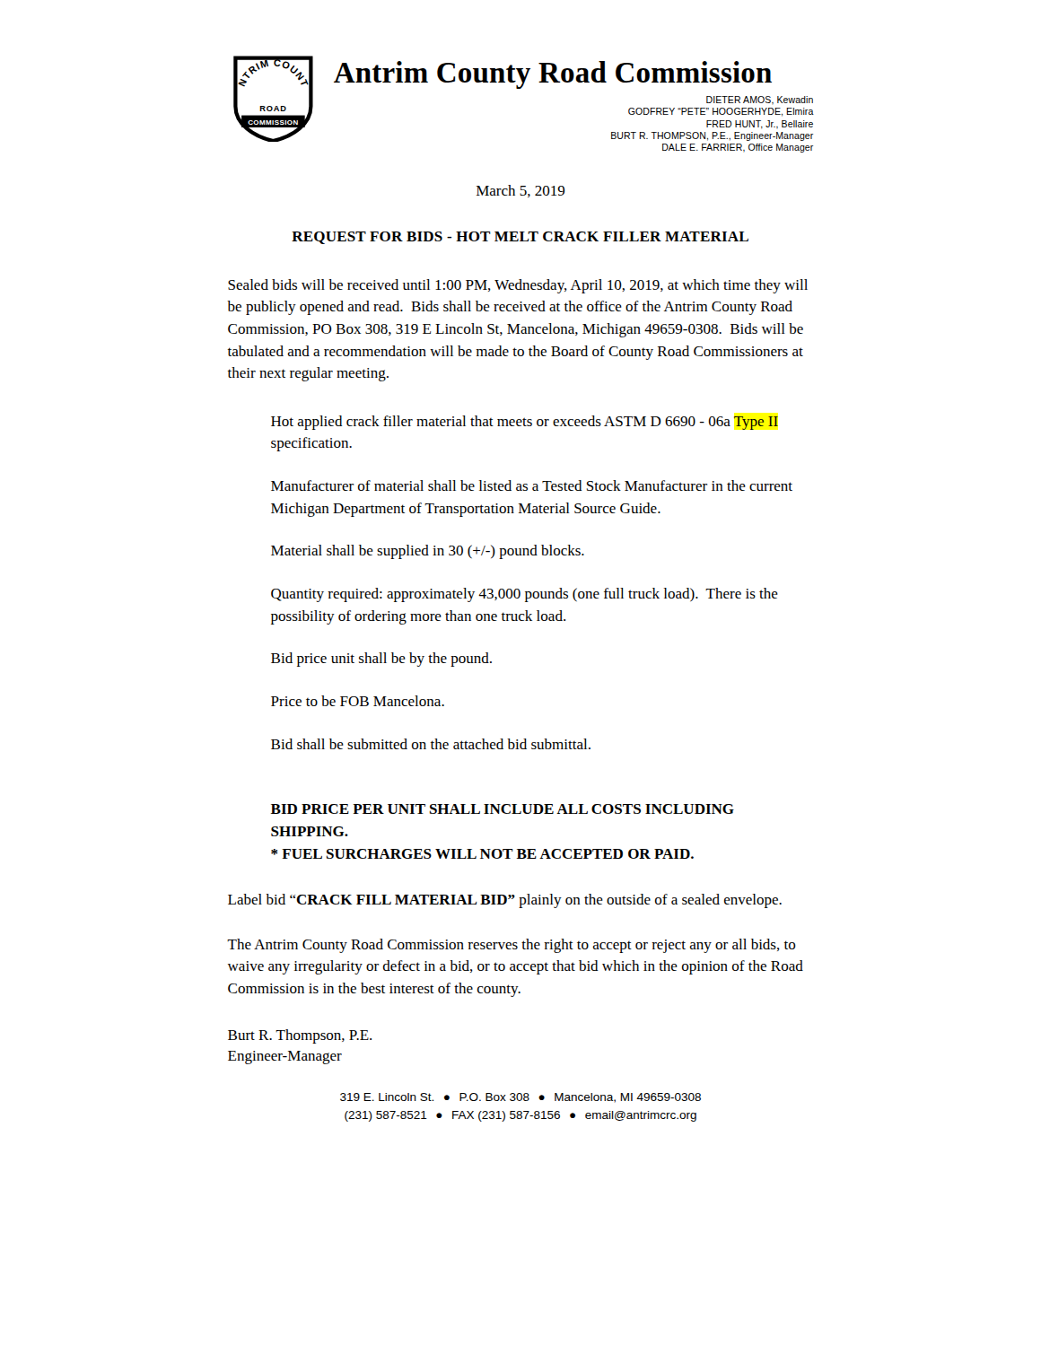Antrim County Road Commission logo ANTRIM COUNTY ROAD COMMISSION
Antrim County Road Commission
DIETER AMOS, Kewadin
GODFREY “PETE” HOOGERHYDE, Elmira
FRED HUNT, Jr., Bellaire
BURT R. THOMPSON, P.E., Engineer-Manager
DALE E. FARRIER, Office Manager
March 5, 2019
REQUEST FOR BIDS - HOT MELT CRACK FILLER MATERIAL
Sealed bids will be received until 1:00 PM, Wednesday, April 10, 2019, at which time they will be publicly opened and read. Bids shall be received at the office of the Antrim County Road Commission, PO Box 308, 319 E Lincoln St, Mancelona, Michigan 49659-0308. Bids will be tabulated and a recommendation will be made to the Board of County Road Commissioners at their next regular meeting.
Hot applied crack filler material that meets or exceeds ASTM D 6690 - 06a Type II specification.
Manufacturer of material shall be listed as a Tested Stock Manufacturer in the current Michigan Department of Transportation Material Source Guide.
Material shall be supplied in 30 (+/-) pound blocks.
Quantity required: approximately 43,000 pounds (one full truck load). There is the possibility of ordering more than one truck load.
Bid price unit shall be by the pound.
Price to be FOB Mancelona.
Bid shall be submitted on the attached bid submittal.
BID PRICE PER UNIT SHALL INCLUDE ALL COSTS INCLUDING SHIPPING. * FUEL SURCHARGES WILL NOT BE ACCEPTED OR PAID.
Label bid “CRACK FILL MATERIAL BID” plainly on the outside of a sealed envelope.
The Antrim County Road Commission reserves the right to accept or reject any or all bids, to waive any irregularity or defect in a bid, or to accept that bid which in the opinion of the Road Commission is in the best interest of the county.
Burt R. Thompson, P.E.
Engineer-Manager
319 E. Lincoln St. ● P.O. Box 308 ● Mancelona, MI 49659-0308
(231) 587-8521 ● FAX (231) 587-8156 ● email@antrimcrc.org